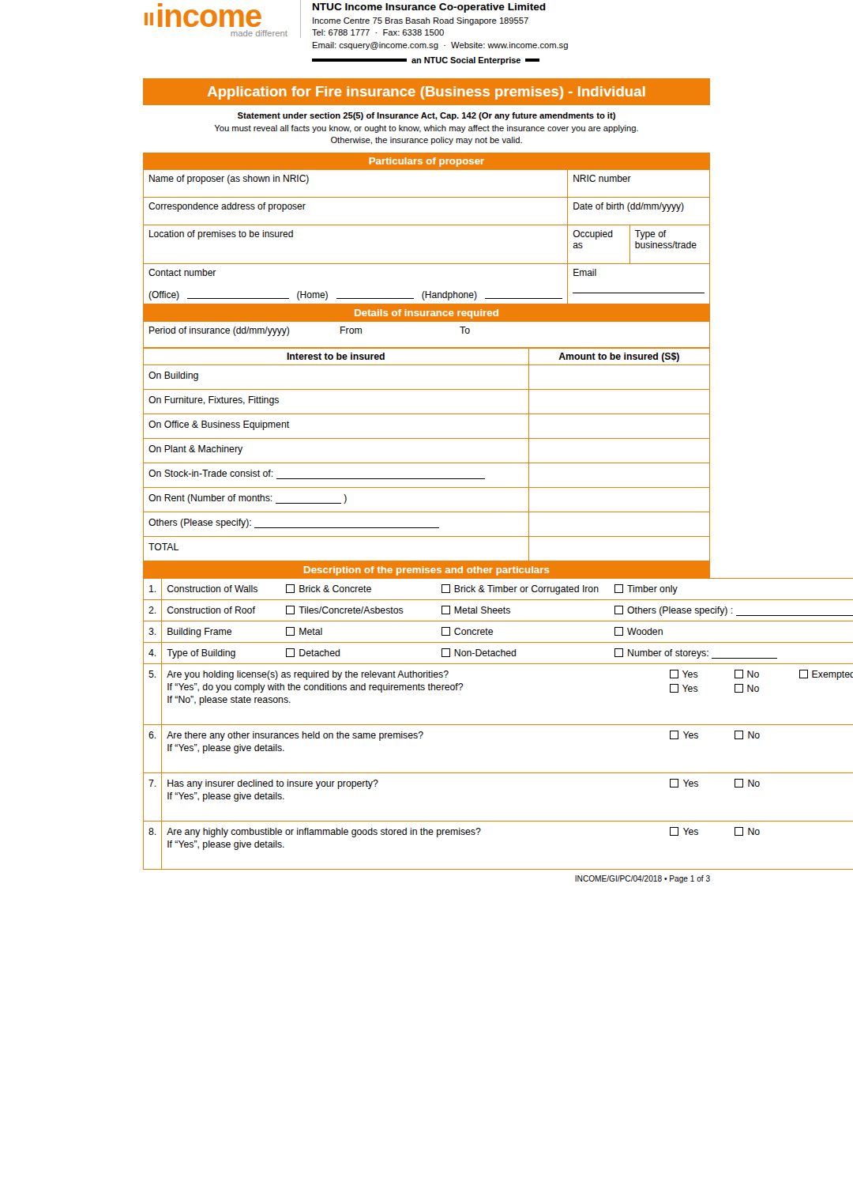ııincome
made different
NTUC Income Insurance Co-operative Limited
Income Centre 75 Bras Basah Road Singapore 189557
Tel: 6788 1777 · Fax: 6338 1500
Email: csquery@income.com.sg · Website: www.income.com.sg
an NTUC Social Enterprise
Application for Fire insurance (Business premises) - Individual
Statement under section 25(5) of Insurance Act, Cap. 142 (Or any future amendments to it)
You must reveal all facts you know, or ought to know, which may affect the insurance cover you are applying.
Otherwise, the insurance policy may not be valid.
Particulars of proposer
| Name of proposer (as shown in NRIC) | NRIC number |
| Correspondence address of proposer | Date of birth (dd/mm/yyyy) |
| Location of premises to be insured | Occupied as | Type of business/trade |
| Contact number (Office) (Home) (Handphone) | Email |
Details of insurance required
| Period of insurance (dd/mm/yyyy) From To |
| Interest to be insured | Amount to be insured (S$) |
| --- | --- |
| On Building | |
| On Furniture, Fixtures, Fittings | |
| On Office & Business Equipment | |
| On Plant & Machinery | |
| On Stock-in-Trade consist of: | |
| On Rent (Number of months: ) | |
| Others (Please specify): | |
| TOTAL | |
Description of the premises and other particulars
| 1. | Construction of Walls Brick & Concrete Brick & Timber or Corrugated Iron Timber only |
| 2. | Construction of Roof Tiles/Concrete/Asbestos Metal Sheets Others (Please specify) : |
| 3. | Building Frame Metal Concrete Wooden |
| 4. | Type of Building Detached Non-Detached Number of storeys: |
| 5. | Are you holding license(s) as required by the relevant Authorities? If “Yes”, do you comply with the conditions and requirements thereof? If “No”, please state reasons. Yes No Exempted Yes No |
| 6. | Are there any other insurances held on the same premises? If “Yes”, please give details. Yes No |
| 7. | Has any insurer declined to insure your property? If “Yes”, please give details. Yes No |
| 8. | Are any highly combustible or inflammable goods stored in the premises? If “Yes”, please give details. Yes No |
INCOME/GI/PC/04/2018 • Page 1 of 3